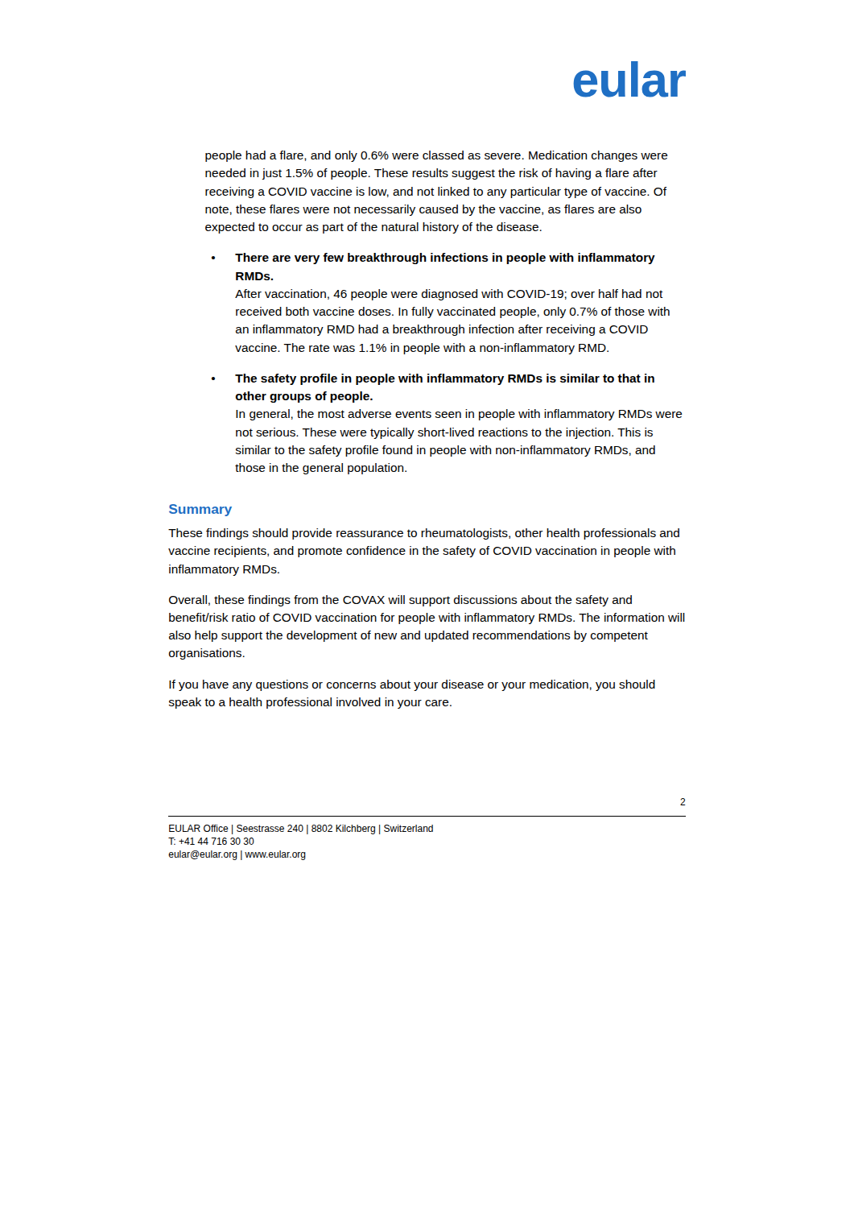eular
people had a flare, and only 0.6% were classed as severe. Medication changes were needed in just 1.5% of people. These results suggest the risk of having a flare after receiving a COVID vaccine is low, and not linked to any particular type of vaccine. Of note, these flares were not necessarily caused by the vaccine, as flares are also expected to occur as part of the natural history of the disease.
There are very few breakthrough infections in people with inflammatory RMDs.
After vaccination, 46 people were diagnosed with COVID-19; over half had not received both vaccine doses. In fully vaccinated people, only 0.7% of those with an inflammatory RMD had a breakthrough infection after receiving a COVID vaccine. The rate was 1.1% in people with a non-inflammatory RMD.
The safety profile in people with inflammatory RMDs is similar to that in other groups of people.
In general, the most adverse events seen in people with inflammatory RMDs were not serious. These were typically short-lived reactions to the injection. This is similar to the safety profile found in people with non-inflammatory RMDs, and those in the general population.
Summary
These findings should provide reassurance to rheumatologists, other health professionals and vaccine recipients, and promote confidence in the safety of COVID vaccination in people with inflammatory RMDs.
Overall, these findings from the COVAX will support discussions about the safety and benefit/risk ratio of COVID vaccination for people with inflammatory RMDs. The information will also help support the development of new and updated recommendations by competent organisations.
If you have any questions or concerns about your disease or your medication, you should speak to a health professional involved in your care.
2
EULAR Office | Seestrasse 240 | 8802 Kilchberg | Switzerland
T: +41 44 716 30 30
eular@eular.org | www.eular.org